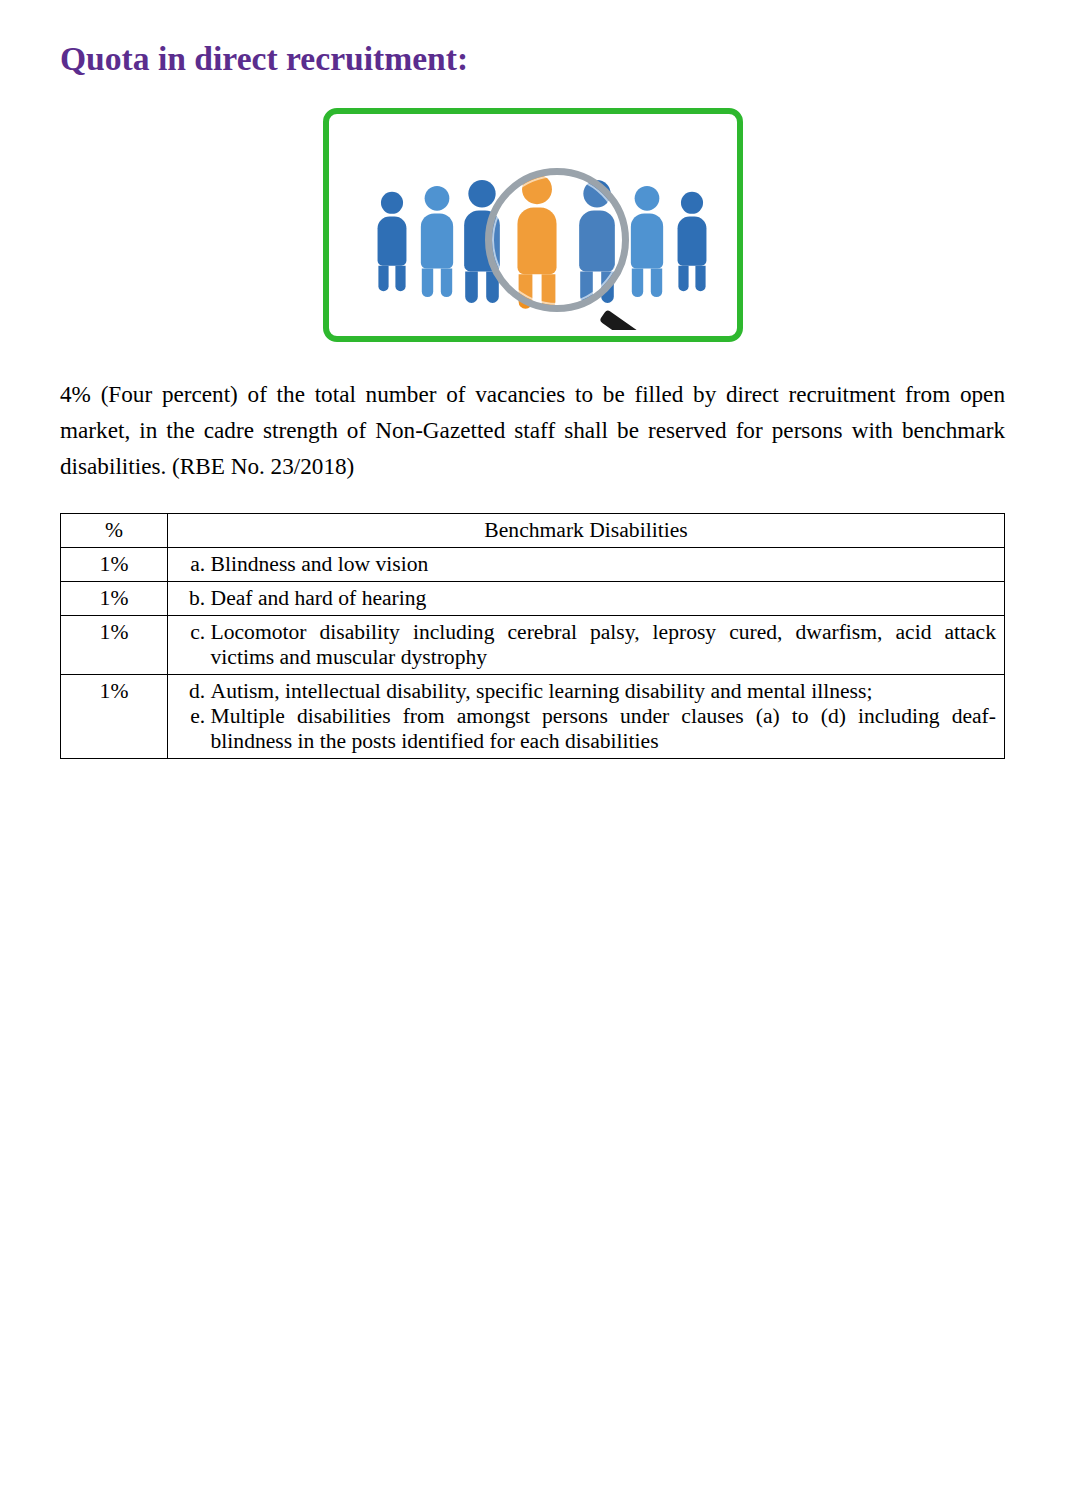Quota in direct recruitment:
4% (Four percent) of the total number of vacancies to be filled by direct recruitment from open market, in the cadre strength of Non-Gazetted staff shall be reserved for persons with benchmark disabilities. (RBE No. 23/2018)
| % | Benchmark Disabilities |
| --- | --- |
| 1% | Blindness and low vision |
| 1% | Deaf and hard of hearing |
| 1% | Locomotor disability including cerebral palsy, leprosy cured, dwarfism, acid attack victims and muscular dystrophy |
| 1% | Autism, intellectual disability, specific learning disability and mental illness; Multiple disabilities from amongst persons under clauses (a) to (d) including deaf-blindness in the posts identified for each disabilities |